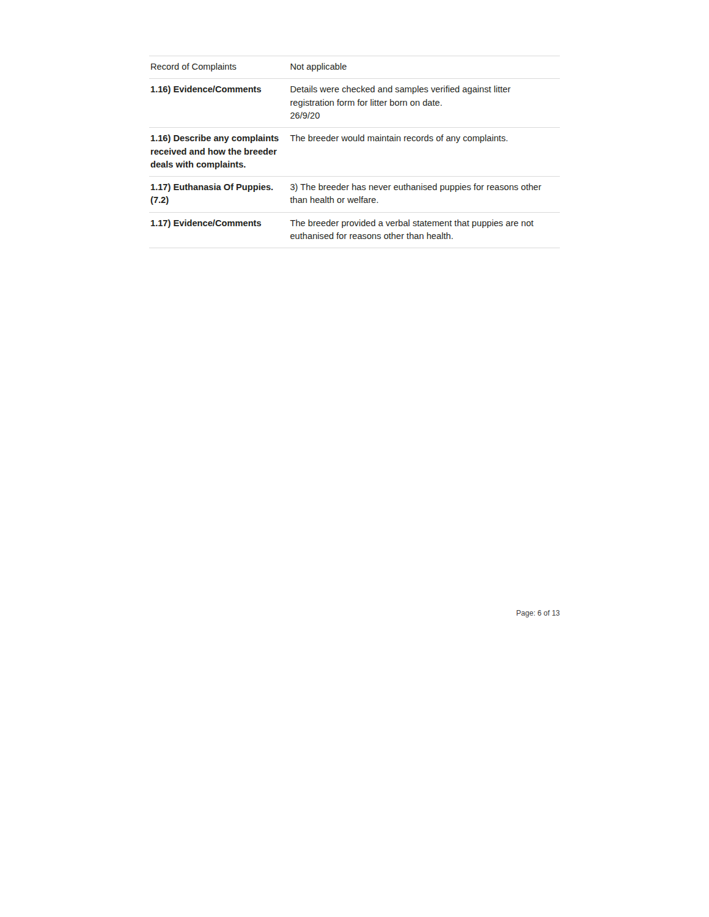| Record of Complaints | Not applicable |
| 1.16) Evidence/Comments | Details were checked and samples verified against litter registration form for litter born on date. 26/9/20 |
| 1.16) Describe any complaints received and how the breeder deals with complaints. | The breeder would maintain records of any complaints. |
| 1.17) Euthanasia Of Puppies. (7.2) | 3) The breeder has never euthanised puppies for reasons other than health or welfare. |
| 1.17) Evidence/Comments | The breeder provided a verbal statement that puppies are not euthanised for reasons other than health. |
Page: 6 of 13